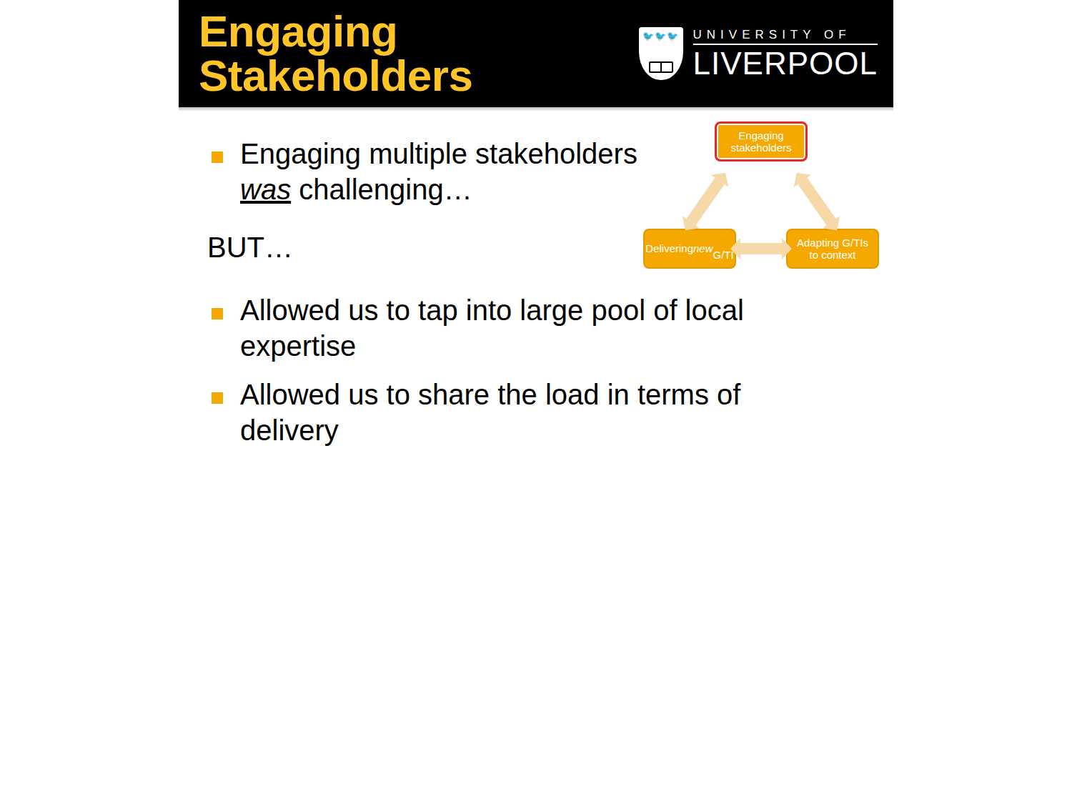Engaging Stakeholders
🐦🐦🐦
UNIVERSITY OF LIVERPOOL
Engaging
stakeholders
Delivering new
G/TI
Adapting G/TIs
to context
Engaging multiple stakeholders was challenging…
BUT…
Allowed us to tap into large pool of local expertise
Allowed us to share the load in terms of delivery